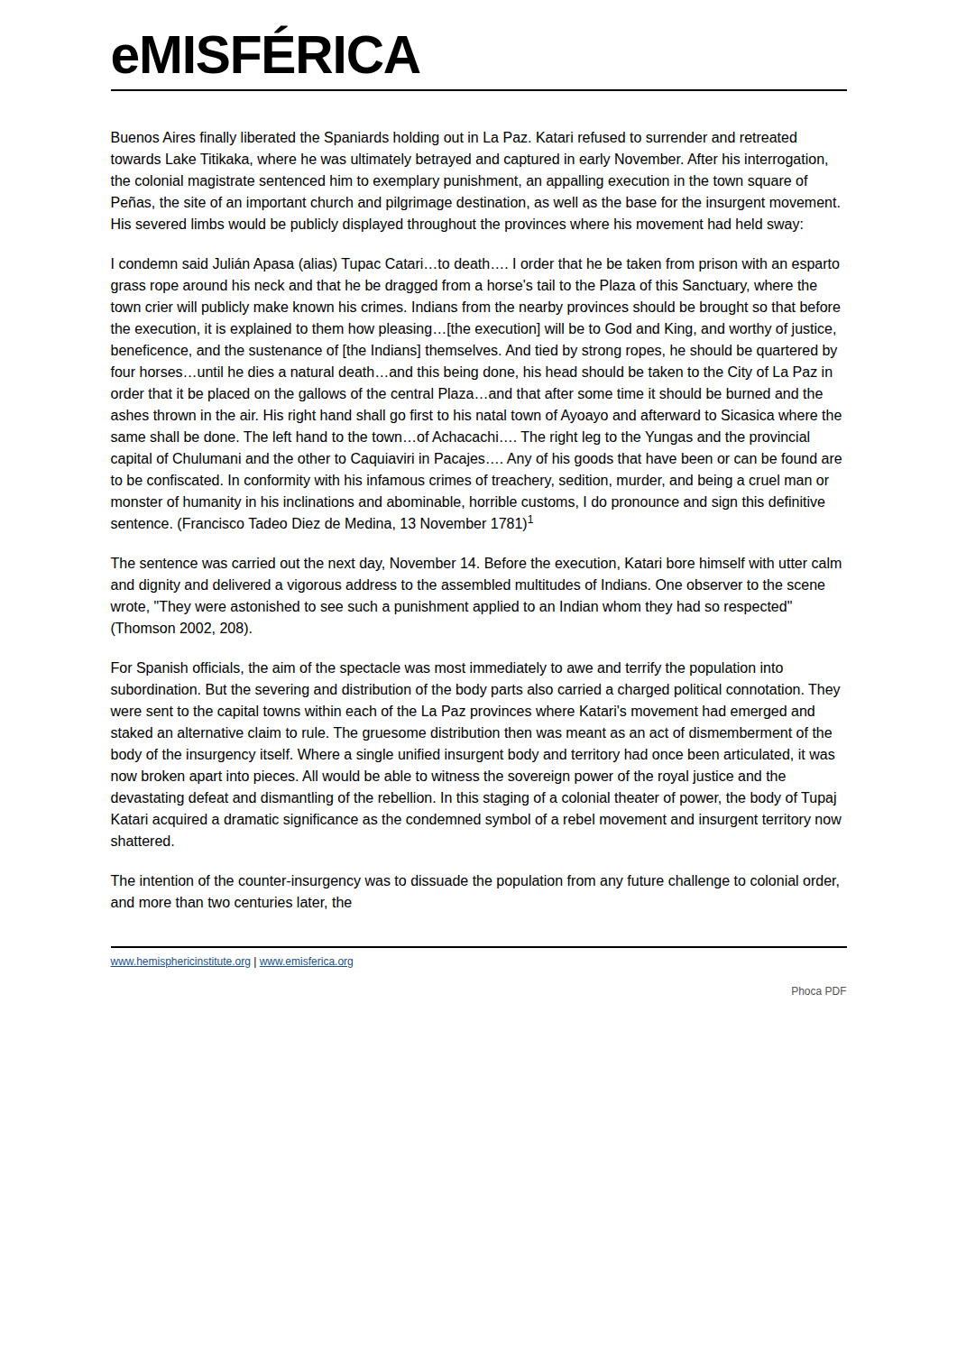eMISFÉRICA
Buenos Aires finally liberated the Spaniards holding out in La Paz. Katari refused to surrender and retreated towards Lake Titikaka, where he was ultimately betrayed and captured in early November. After his interrogation, the colonial magistrate sentenced him to exemplary punishment, an appalling execution in the town square of Peñas, the site of an important church and pilgrimage destination, as well as the base for the insurgent movement. His severed limbs would be publicly displayed throughout the provinces where his movement had held sway:
I condemn said Julián Apasa (alias) Tupac Catari…to death…. I order that he be taken from prison with an esparto grass rope around his neck and that he be dragged from a horse's tail to the Plaza of this Sanctuary, where the town crier will publicly make known his crimes. Indians from the nearby provinces should be brought so that before the execution, it is explained to them how pleasing…[the execution] will be to God and King, and worthy of justice, beneficence, and the sustenance of [the Indians] themselves. And tied by strong ropes, he should be quartered by four horses…until he dies a natural death…and this being done, his head should be taken to the City of La Paz in order that it be placed on the gallows of the central Plaza…and that after some time it should be burned and the ashes thrown in the air. His right hand shall go first to his natal town of Ayoayo and afterward to Sicasica where the same shall be done. The left hand to the town…of Achacachi…. The right leg to the Yungas and the provincial capital of Chulumani and the other to Caquiaviri in Pacajes…. Any of his goods that have been or can be found are to be confiscated. In conformity with his infamous crimes of treachery, sedition, murder, and being a cruel man or monster of humanity in his inclinations and abominable, horrible customs, I do pronounce and sign this definitive sentence. (Francisco Tadeo Diez de Medina, 13 November 1781)1
The sentence was carried out the next day, November 14. Before the execution, Katari bore himself with utter calm and dignity and delivered a vigorous address to the assembled multitudes of Indians. One observer to the scene wrote, "They were astonished to see such a punishment applied to an Indian whom they had so respected" (Thomson 2002, 208).
For Spanish officials, the aim of the spectacle was most immediately to awe and terrify the population into subordination. But the severing and distribution of the body parts also carried a charged political connotation. They were sent to the capital towns within each of the La Paz provinces where Katari's movement had emerged and staked an alternative claim to rule. The gruesome distribution then was meant as an act of dismemberment of the body of the insurgency itself. Where a single unified insurgent body and territory had once been articulated, it was now broken apart into pieces. All would be able to witness the sovereign power of the royal justice and the devastating defeat and dismantling of the rebellion. In this staging of a colonial theater of power, the body of Tupaj Katari acquired a dramatic significance as the condemned symbol of a rebel movement and insurgent territory now shattered.
The intention of the counter-insurgency was to dissuade the population from any future challenge to colonial order, and more than two centuries later, the
www.hemisphericinstitute.org | www.emisferica.org
Phoca PDF